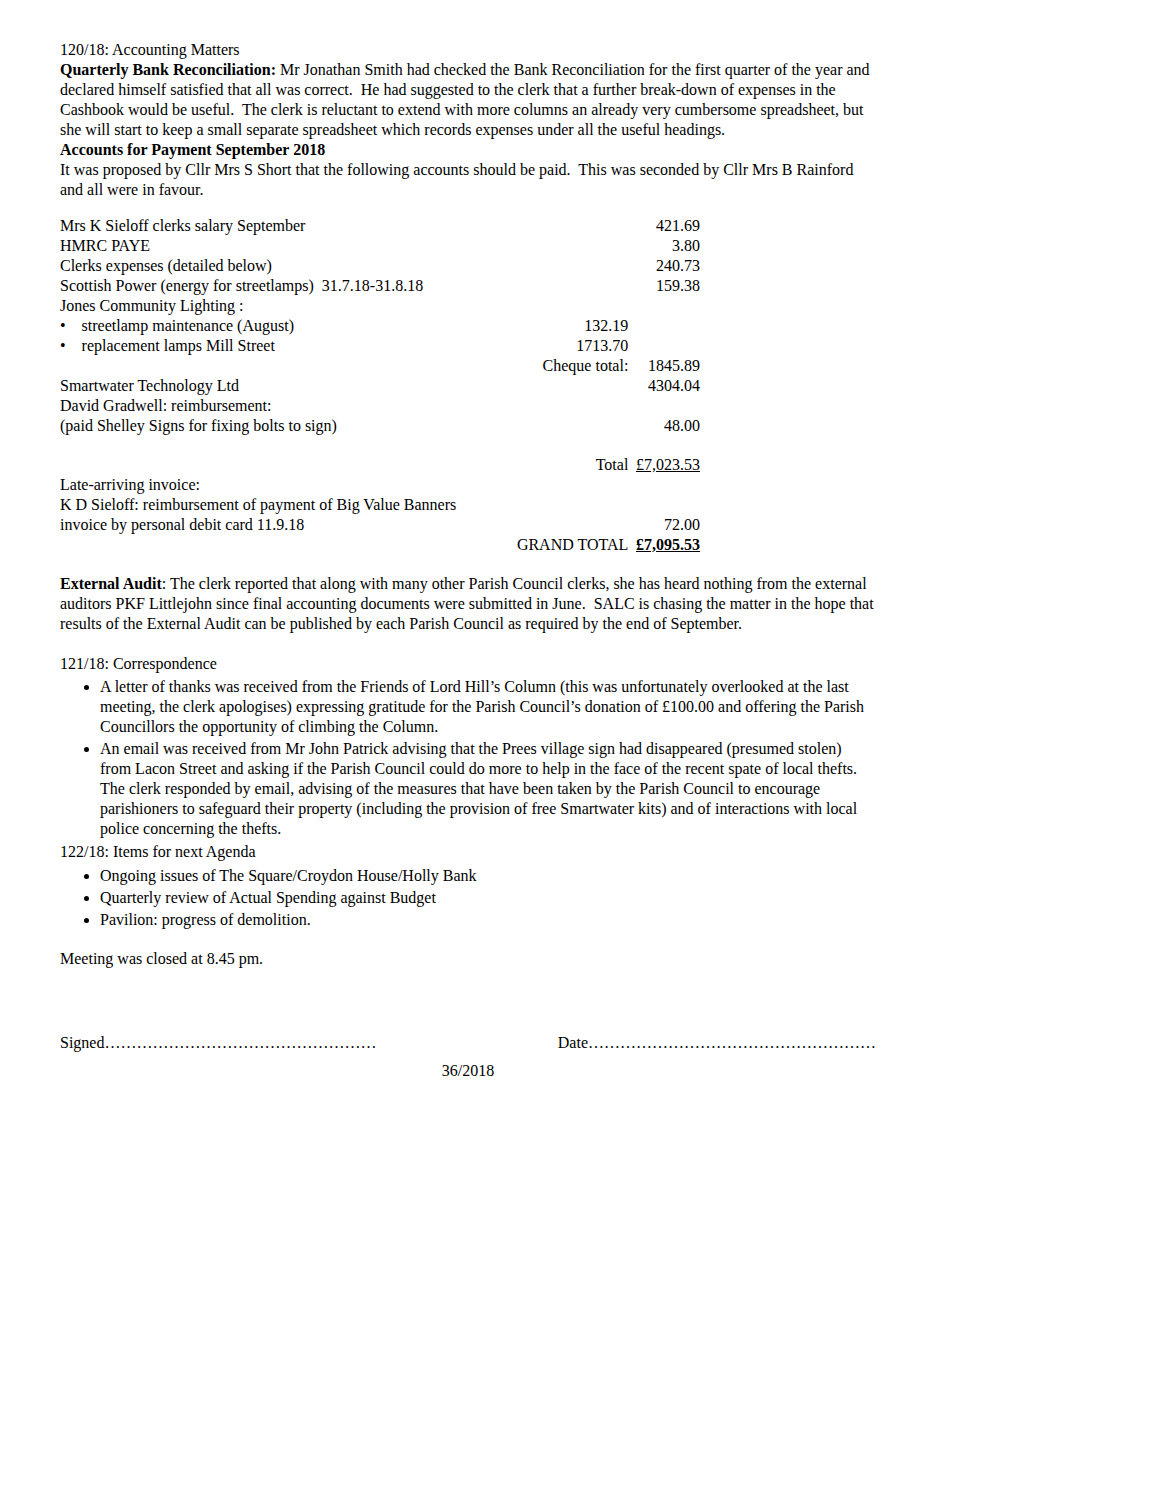120/18: Accounting Matters
Quarterly Bank Reconciliation: Mr Jonathan Smith had checked the Bank Reconciliation for the first quarter of the year and declared himself satisfied that all was correct. He had suggested to the clerk that a further break-down of expenses in the Cashbook would be useful. The clerk is reluctant to extend with more columns an already very cumbersome spreadsheet, but she will start to keep a small separate spreadsheet which records expenses under all the useful headings.
Accounts for Payment September 2018
It was proposed by Cllr Mrs S Short that the following accounts should be paid. This was seconded by Cllr Mrs B Rainford and all were in favour.
| Mrs K Sieloff clerks salary September | | 421.69 |
| HMRC PAYE | | 3.80 |
| Clerks expenses (detailed below) | | 240.73 |
| Scottish Power (energy for streetlamps) 31.7.18-31.8.18 | | 159.38 |
| Jones Community Lighting : | | |
| • streetlamp maintenance (August) | 132.19 | |
| • replacement lamps Mill Street | 1713.70 | |
| | Cheque total: | 1845.89 |
| Smartwater Technology Ltd | | 4304.04 |
| David Gradwell: reimbursement: | | |
| (paid Shelley Signs for fixing bolts to sign) | | 48.00 |
| | Total | £7,023.53 |
| Late-arriving invoice: | | |
| K D Sieloff: reimbursement of payment of Big Value Banners | | |
| invoice by personal debit card 11.9.18 | | 72.00 |
| | GRAND TOTAL | £7,095.53 |
External Audit: The clerk reported that along with many other Parish Council clerks, she has heard nothing from the external auditors PKF Littlejohn since final accounting documents were submitted in June. SALC is chasing the matter in the hope that results of the External Audit can be published by each Parish Council as required by the end of September.
121/18: Correspondence
A letter of thanks was received from the Friends of Lord Hill’s Column (this was unfortunately overlooked at the last meeting, the clerk apologises) expressing gratitude for the Parish Council’s donation of £100.00 and offering the Parish Councillors the opportunity of climbing the Column.
An email was received from Mr John Patrick advising that the Prees village sign had disappeared (presumed stolen) from Lacon Street and asking if the Parish Council could do more to help in the face of the recent spate of local thefts. The clerk responded by email, advising of the measures that have been taken by the Parish Council to encourage parishioners to safeguard their property (including the provision of free Smartwater kits) and of interactions with local police concerning the thefts.
122/18: Items for next Agenda
Ongoing issues of The Square/Croydon House/Holly Bank
Quarterly review of Actual Spending against Budget
Pavilion: progress of demolition.
Meeting was closed at 8.45 pm.
Signed…………………………………………… Date………………………………………………
36/2018